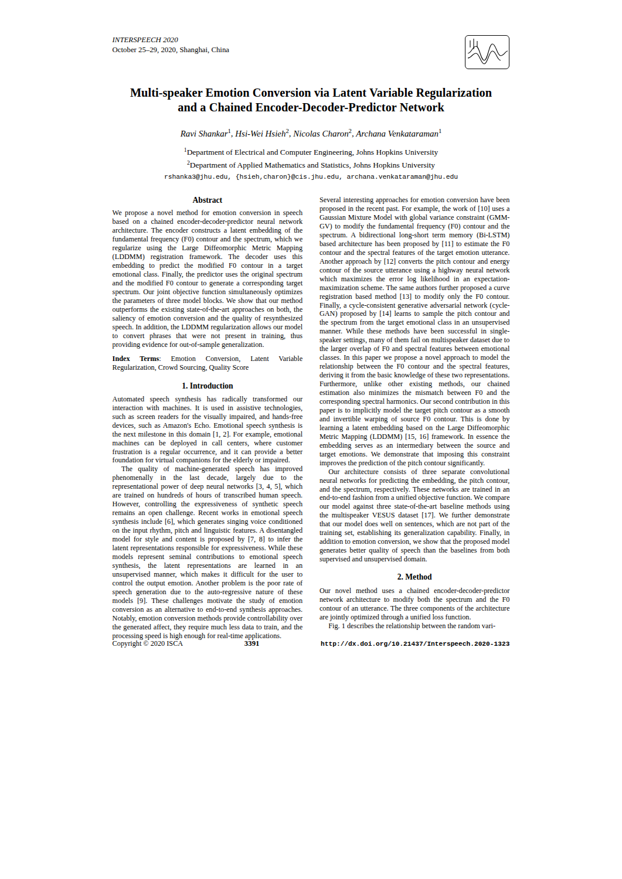INTERSPEECH 2020
October 25–29, 2020, Shanghai, China
Multi-speaker Emotion Conversion via Latent Variable Regularization
and a Chained Encoder-Decoder-Predictor Network
Ravi Shankar1, Hsi-Wei Hsieh2, Nicolas Charon2, Archana Venkataraman1
1Department of Electrical and Computer Engineering, Johns Hopkins University
2Department of Applied Mathematics and Statistics, Johns Hopkins University
rshanka3@jhu.edu, {hsieh,charon}@cis.jhu.edu, archana.venkataraman@jhu.edu
Abstract
We propose a novel method for emotion conversion in speech based on a chained encoder-decoder-predictor neural network architecture. The encoder constructs a latent embedding of the fundamental frequency (F0) contour and the spectrum, which we regularize using the Large Diffeomorphic Metric Mapping (LDDMM) registration framework. The decoder uses this embedding to predict the modified F0 contour in a target emotional class. Finally, the predictor uses the original spectrum and the modified F0 contour to generate a corresponding target spectrum. Our joint objective function simultaneously optimizes the parameters of three model blocks. We show that our method outperforms the existing state-of-the-art approaches on both, the saliency of emotion conversion and the quality of resynthesized speech. In addition, the LDDMM regularization allows our model to convert phrases that were not present in training, thus providing evidence for out-of-sample generalization.
Index Terms: Emotion Conversion, Latent Variable Regularization, Crowd Sourcing, Quality Score
1. Introduction
Automated speech synthesis has radically transformed our interaction with machines. It is used in assistive technologies, such as screen readers for the visually impaired, and hands-free devices, such as Amazon's Echo. Emotional speech synthesis is the next milestone in this domain [1, 2]. For example, emotional machines can be deployed in call centers, where customer frustration is a regular occurrence, and it can provide a better foundation for virtual companions for the elderly or impaired.
The quality of machine-generated speech has improved phenomenally in the last decade, largely due to the representational power of deep neural networks [3, 4, 5], which are trained on hundreds of hours of transcribed human speech. However, controlling the expressiveness of synthetic speech remains an open challenge. Recent works in emotional speech synthesis include [6], which generates singing voice conditioned on the input rhythm, pitch and linguistic features. A disentangled model for style and content is proposed by [7, 8] to infer the latent representations responsible for expressiveness. While these models represent seminal contributions to emotional speech synthesis, the latent representations are learned in an unsupervised manner, which makes it difficult for the user to control the output emotion. Another problem is the poor rate of speech generation due to the auto-regressive nature of these models [9]. These challenges motivate the study of emotion conversion as an alternative to end-to-end synthesis approaches. Notably, emotion conversion methods provide controllability over the generated affect, they require much less data to train, and the processing speed is high enough for real-time applications.
Several interesting approaches for emotion conversion have been proposed in the recent past. For example, the work of [10] uses a Gaussian Mixture Model with global variance constraint (GMM-GV) to modify the fundamental frequency (F0) contour and the spectrum. A bidirectional long-short term memory (Bi-LSTM) based architecture has been proposed by [11] to estimate the F0 contour and the spectral features of the target emotion utterance. Another approach by [12] converts the pitch contour and energy contour of the source utterance using a highway neural network which maximizes the error log likelihood in an expectation-maximization scheme. The same authors further proposed a curve registration based method [13] to modify only the F0 contour. Finally, a cycle-consistent generative adversarial network (cycle-GAN) proposed by [14] learns to sample the pitch contour and the spectrum from the target emotional class in an unsupervised manner. While these methods have been successful in single-speaker settings, many of them fail on multispeaker dataset due to the larger overlap of F0 and spectral features between emotional classes. In this paper we propose a novel approach to model the relationship between the F0 contour and the spectral features, deriving it from the basic knowledge of these two representations. Furthermore, unlike other existing methods, our chained estimation also minimizes the mismatch between F0 and the corresponding spectral harmonics. Our second contribution in this paper is to implicitly model the target pitch contour as a smooth and invertible warping of source F0 contour. This is done by learning a latent embedding based on the Large Diffeomorphic Metric Mapping (LDDMM) [15, 16] framework. In essence the embedding serves as an intermediary between the source and target emotions. We demonstrate that imposing this constraint improves the prediction of the pitch contour significantly.
Our architecture consists of three separate convolutional neural networks for predicting the embedding, the pitch contour, and the spectrum, respectively. These networks are trained in an end-to-end fashion from a unified objective function. We compare our model against three state-of-the-art baseline methods using the multispeaker VESUS dataset [17]. We further demonstrate that our model does well on sentences, which are not part of the training set, establishing its generalization capability. Finally, in addition to emotion conversion, we show that the proposed model generates better quality of speech than the baselines from both supervised and unsupervised domain.
2. Method
Our novel method uses a chained encoder-decoder-predictor network architecture to modify both the spectrum and the F0 contour of an utterance. The three components of the architecture are jointly optimized through a unified loss function.
Fig. 1 describes the relationship between the random vari-
Copyright © 2020 ISCA
3391
http://dx.doi.org/10.21437/Interspeech.2020-1323